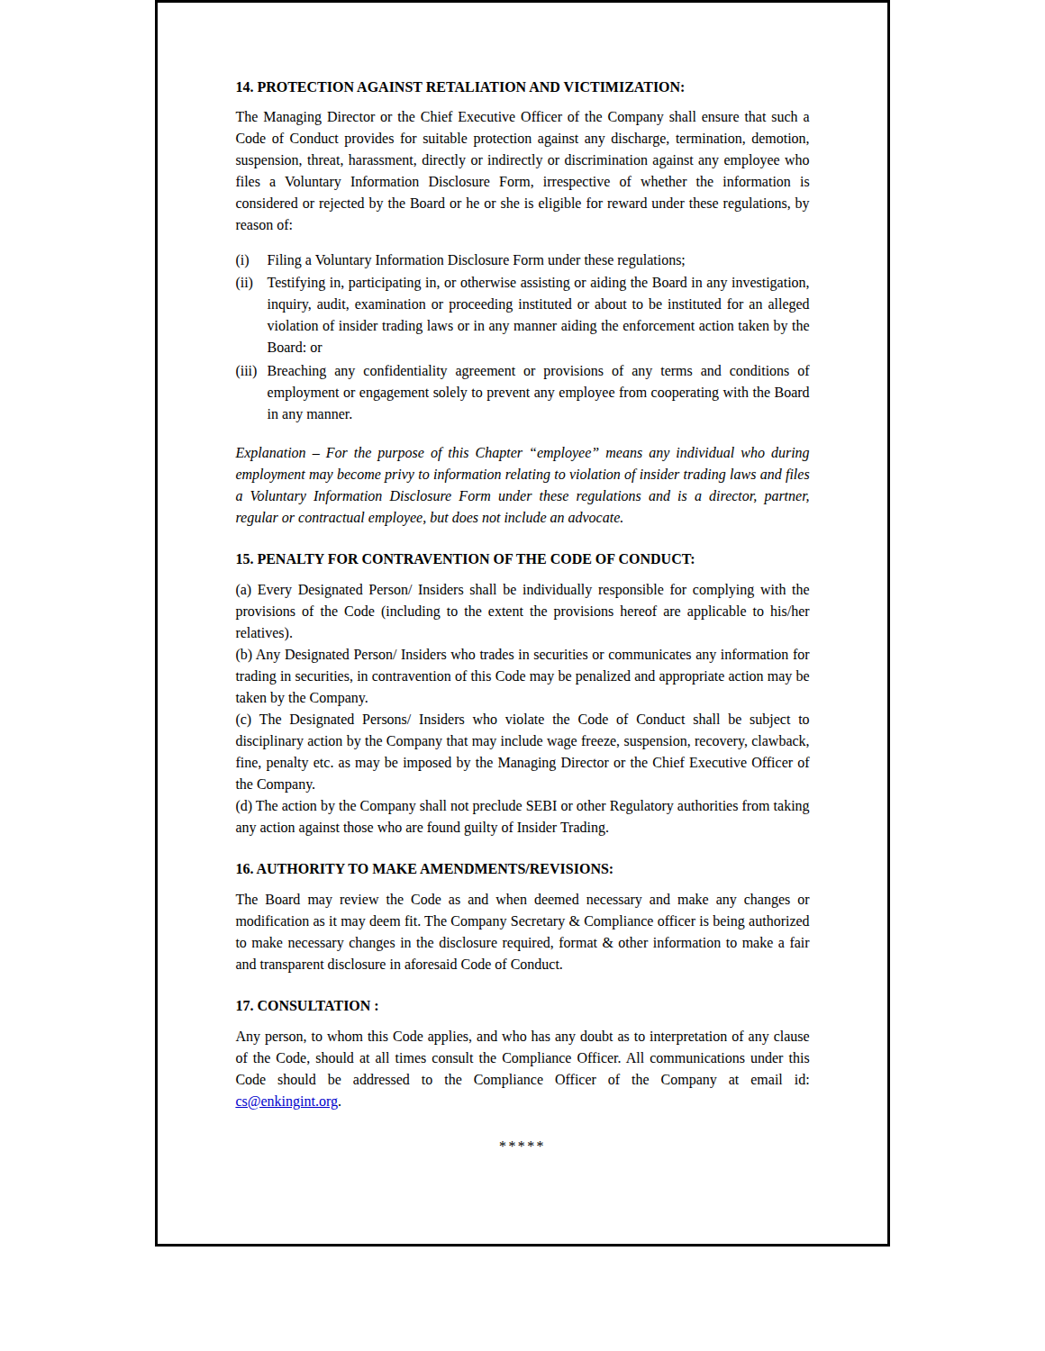14. Protection against Retaliation and Victimization:
The Managing Director or the Chief Executive Officer of the Company shall ensure that such a Code of Conduct provides for suitable protection against any discharge, termination, demotion, suspension, threat, harassment, directly or indirectly or discrimination against any employee who files a Voluntary Information Disclosure Form, irrespective of whether the information is considered or rejected by the Board or he or she is eligible for reward under these regulations, by reason of:
(i) Filing a Voluntary Information Disclosure Form under these regulations;
(ii) Testifying in, participating in, or otherwise assisting or aiding the Board in any investigation, inquiry, audit, examination or proceeding instituted or about to be instituted for an alleged violation of insider trading laws or in any manner aiding the enforcement action taken by the Board: or
(iii) Breaching any confidentiality agreement or provisions of any terms and conditions of employment or engagement solely to prevent any employee from cooperating with the Board in any manner.
Explanation – For the purpose of this Chapter “employee” means any individual who during employment may become privy to information relating to violation of insider trading laws and files a Voluntary Information Disclosure Form under these regulations and is a director, partner, regular or contractual employee, but does not include an advocate.
15. Penalty for Contravention of the Code of Conduct:
(a) Every Designated Person/ Insiders shall be individually responsible for complying with the provisions of the Code (including to the extent the provisions hereof are applicable to his/her relatives).
(b) Any Designated Person/ Insiders who trades in securities or communicates any information for trading in securities, in contravention of this Code may be penalized and appropriate action may be taken by the Company.
(c) The Designated Persons/ Insiders who violate the Code of Conduct shall be subject to disciplinary action by the Company that may include wage freeze, suspension, recovery, clawback, fine, penalty etc. as may be imposed by the Managing Director or the Chief Executive Officer of the Company.
(d) The action by the Company shall not preclude SEBI or other Regulatory authorities from taking any action against those who are found guilty of Insider Trading.
16. Authority to make Amendments/Revisions:
The Board may review the Code as and when deemed necessary and make any changes or modification as it may deem fit. The Company Secretary & Compliance officer is being authorized to make necessary changes in the disclosure required, format & other information to make a fair and transparent disclosure in aforesaid Code of Conduct.
17. Consultation :
Any person, to whom this Code applies, and who has any doubt as to interpretation of any clause of the Code, should at all times consult the Compliance Officer. All communications under this Code should be addressed to the Compliance Officer of the Company at email id: cs@enkingint.org.
*****